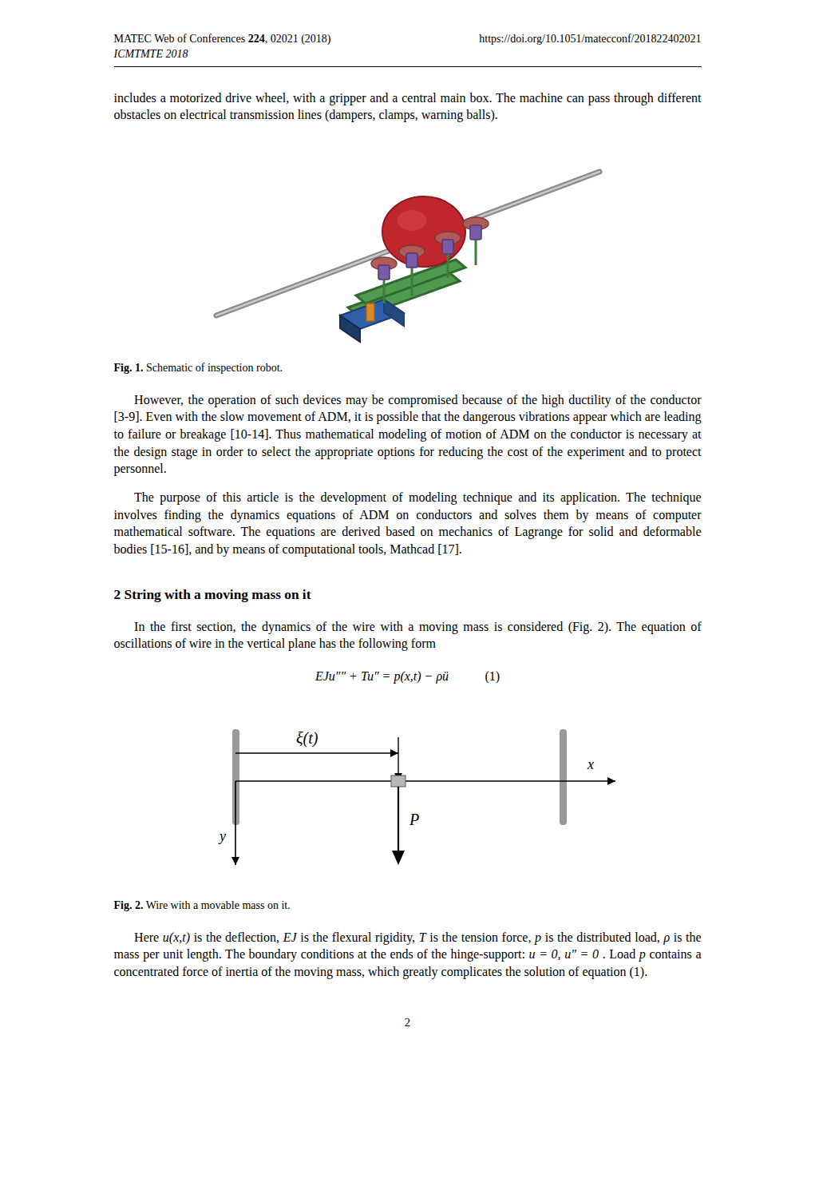MATEC Web of Conferences 224, 02021 (2018)
ICMTMTE 2018
https://doi.org/10.1051/matecconf/201822402021
includes a motorized drive wheel, with a gripper and a central main box. The machine can pass through different obstacles on electrical transmission lines (dampers, clamps, warning balls).
Fig. 1. Schematic of inspection robot.
However, the operation of such devices may be compromised because of the high ductility of the conductor [3-9]. Even with the slow movement of ADM, it is possible that the dangerous vibrations appear which are leading to failure or breakage [10-14]. Thus mathematical modeling of motion of ADM on the conductor is necessary at the design stage in order to select the appropriate options for reducing the cost of the experiment and to protect personnel.
The purpose of this article is the development of modeling technique and its application. The technique involves finding the dynamics equations of ADM on conductors and solves them by means of computer mathematical software. The equations are derived based on mechanics of Lagrange for solid and deformable bodies [15-16], and by means of computational tools, Mathcad [17].
2 String with a moving mass on it
In the first section, the dynamics of the wire with a moving mass is considered (Fig. 2). The equation of oscillations of wire in the vertical plane has the following form
EJu″″ + Tu″ = p(x,t) − ρü
(1)
x y ξ(t) P
Fig. 2. Wire with a movable mass on it.
Here u(x,t) is the deflection, EJ is the flexural rigidity, T is the tension force, p is the distributed load, ρ is the mass per unit length. The boundary conditions at the ends of the hinge-support: u = 0, u″ = 0 . Load p contains a concentrated force of inertia of the moving mass, which greatly complicates the solution of equation (1).
2